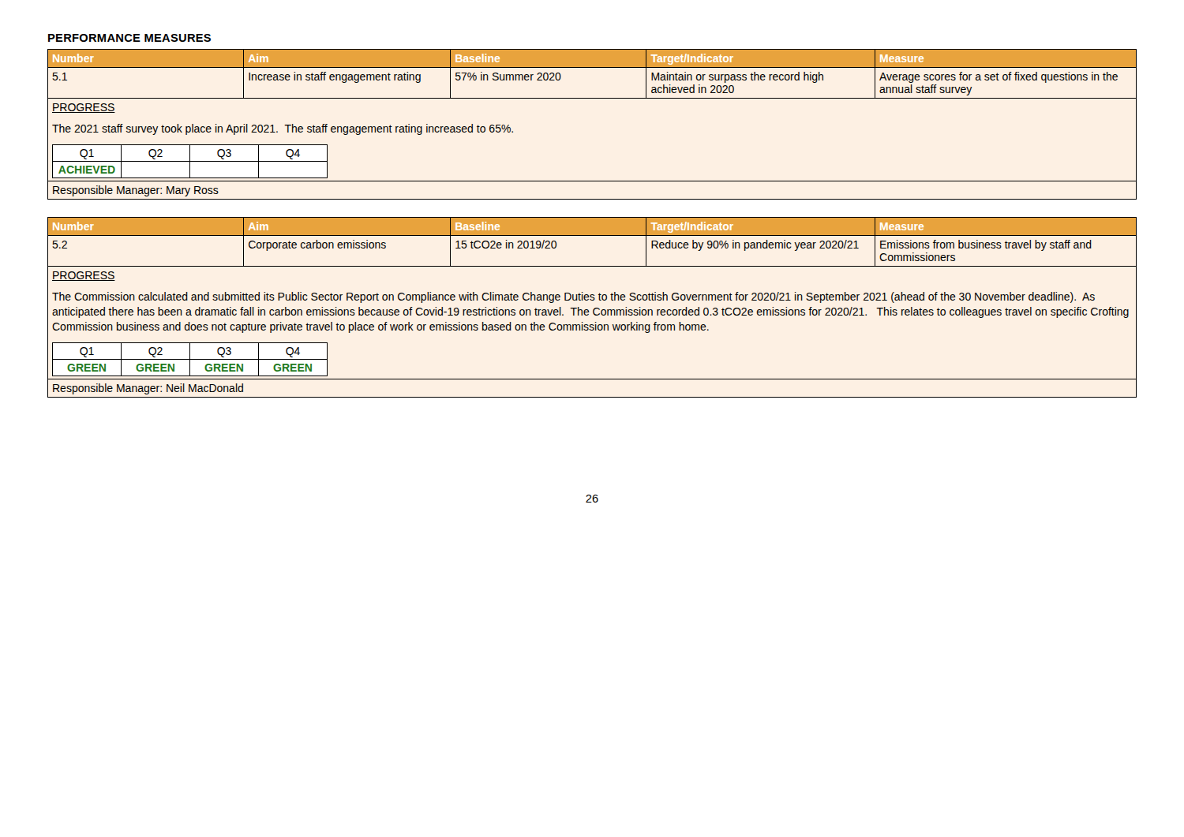PERFORMANCE MEASURES
| Number | Aim | Baseline | Target/Indicator | Measure |
| --- | --- | --- | --- | --- |
| 5.1 | Increase in staff engagement rating | 57% in Summer 2020 | Maintain or surpass the record high achieved in 2020 | Average scores for a set of fixed questions in the annual staff survey |
| PROGRESS The 2021 staff survey took place in April 2021. The staff engagement rating increased to 65%. / Q1 / Q2 / Q3 / Q4 / / ACHIEVED / / / / |
| Responsible Manager: Mary Ross |
| Number | Aim | Baseline | Target/Indicator | Measure |
| --- | --- | --- | --- | --- |
| 5.2 | Corporate carbon emissions | 15 tCO2e in 2019/20 | Reduce by 90% in pandemic year 2020/21 | Emissions from business travel by staff and Commissioners |
| PROGRESS The Commission calculated and submitted its Public Sector Report on Compliance with Climate Change Duties to the Scottish Government for 2020/21 in September 2021 (ahead of the 30 November deadline). As anticipated there has been a dramatic fall in carbon emissions because of Covid-19 restrictions on travel. The Commission recorded 0.3 tCO2e emissions for 2020/21. This relates to colleagues travel on specific Crofting Commission business and does not capture private travel to place of work or emissions based on the Commission working from home. / Q1 / Q2 / Q3 / Q4 / / GREEN / GREEN / GREEN / GREEN / |
| Responsible Manager: Neil MacDonald |
26